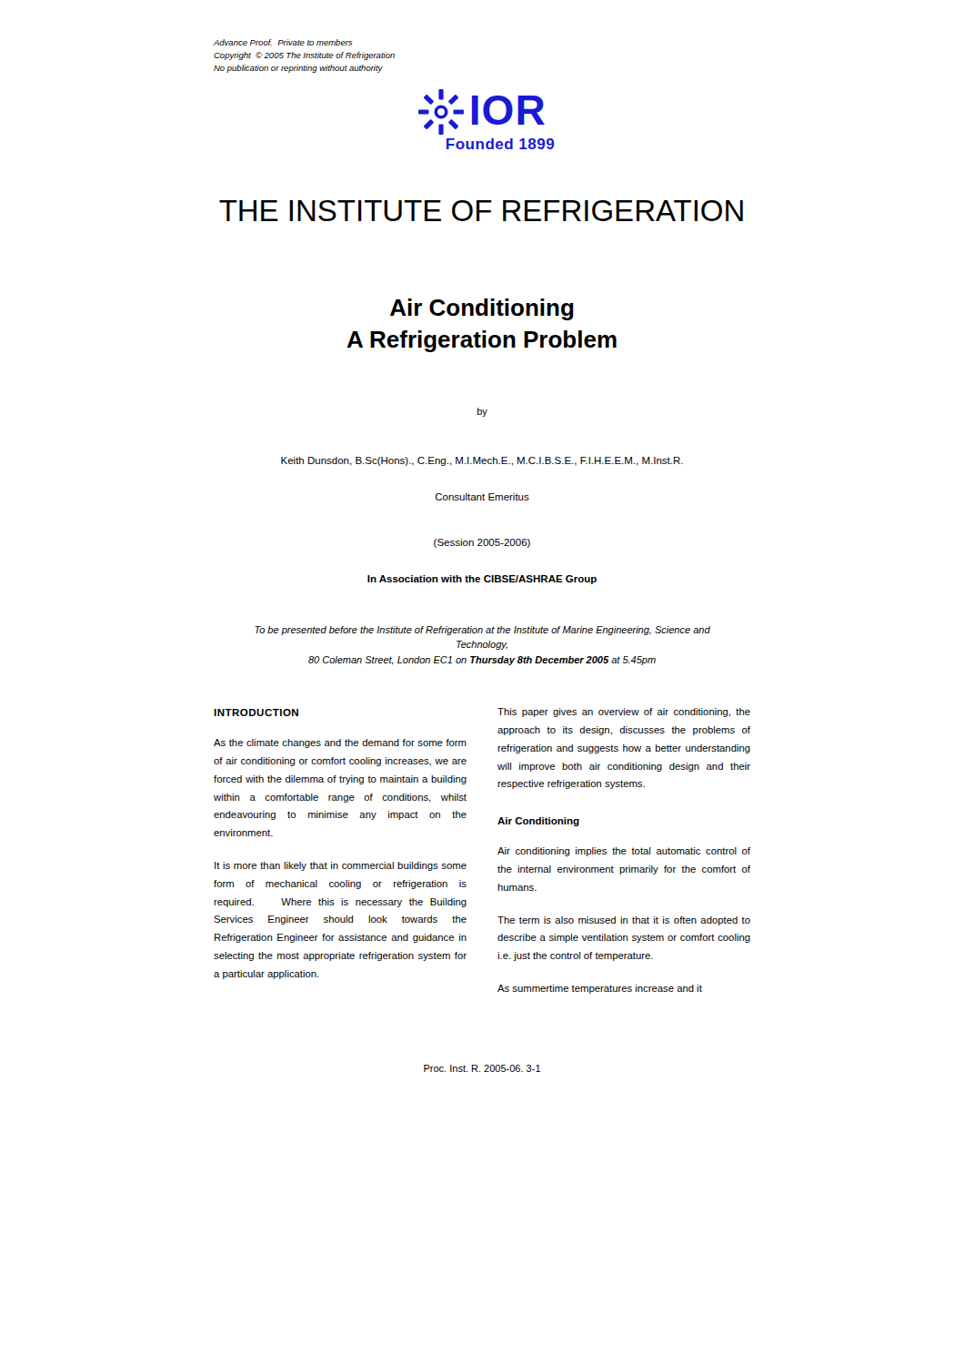Advance Proof. Private to members
Copyright © 2005 The Institute of Refrigeration
No publication or reprinting without authority
IOR
Founded 1899
THE INSTITUTE OF REFRIGERATION
Air Conditioning
A Refrigeration Problem
by
Keith Dunsdon, B.Sc(Hons)., C.Eng., M.I.Mech.E., M.C.I.B.S.E., F.I.H.E.E.M., M.Inst.R.
Consultant Emeritus
(Session 2005-2006)
In Association with the CIBSE/ASHRAE Group
To be presented before the Institute of Refrigeration at the Institute of Marine Engineering, Science and Technology,
80 Coleman Street, London EC1 on Thursday 8th December 2005 at 5.45pm
INTRODUCTION
As the climate changes and the demand for some form of air conditioning or comfort cooling increases, we are forced with the dilemma of trying to maintain a building within a comfortable range of conditions, whilst endeavouring to minimise any impact on the environment.
It is more than likely that in commercial buildings some form of mechanical cooling or refrigeration is required. Where this is necessary the Building Services Engineer should look towards the Refrigeration Engineer for assistance and guidance in selecting the most appropriate refrigeration system for a particular application.
This paper gives an overview of air conditioning, the approach to its design, discusses the problems of refrigeration and suggests how a better understanding will improve both air conditioning design and their respective refrigeration systems.
Air Conditioning
Air conditioning implies the total automatic control of the internal environment primarily for the comfort of humans.
The term is also misused in that it is often adopted to describe a simple ventilation system or comfort cooling i.e. just the control of temperature.
As summertime temperatures increase and it
Proc. Inst. R. 2005-06. 3-1